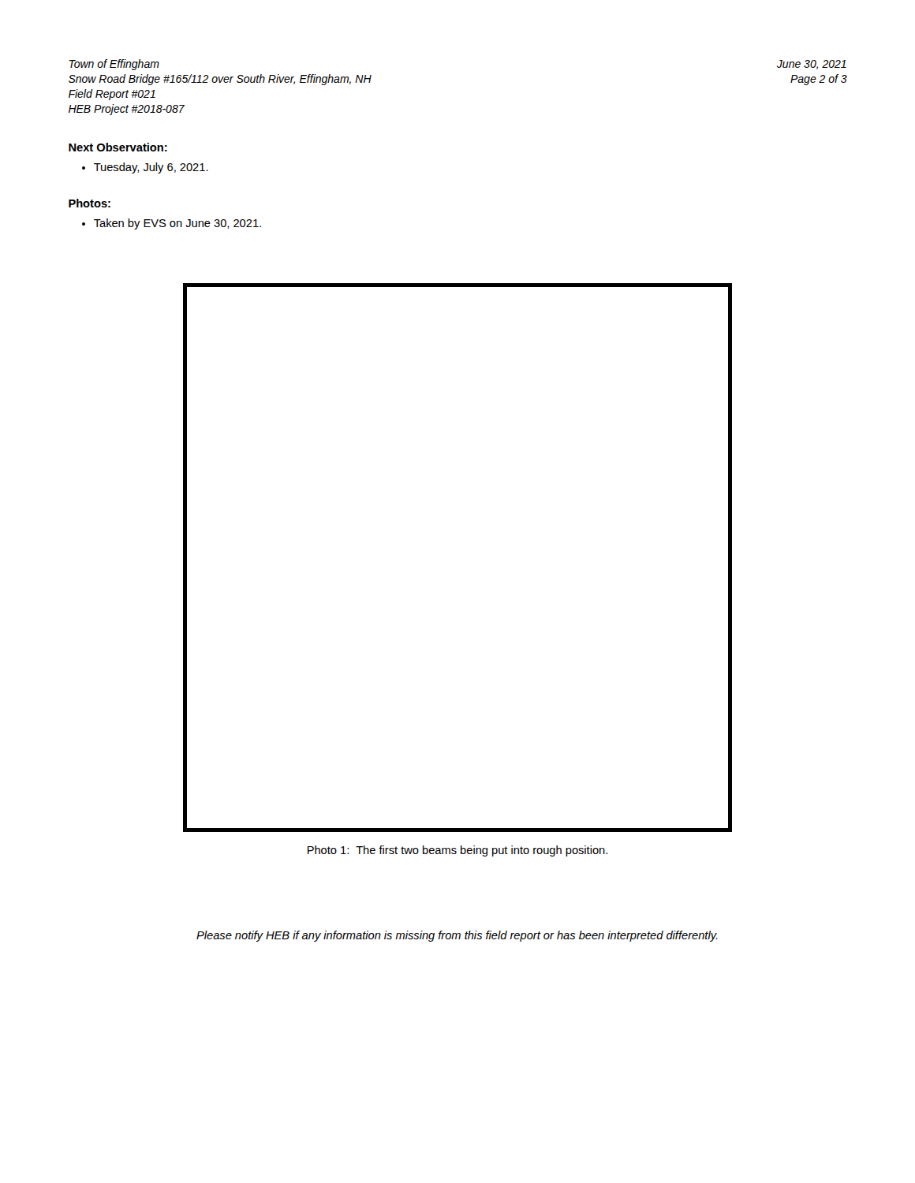Town of Effingham
Snow Road Bridge #165/112 over South River, Effingham, NH
Field Report #021
HEB Project #2018-087
June 30, 2021
Page 2 of 3
Next Observation:
Tuesday, July 6, 2021.
Photos:
Taken by EVS on June 30, 2021.
Photo 1: The first two beams being put into rough position.
Please notify HEB if any information is missing from this field report or has been interpreted differently.